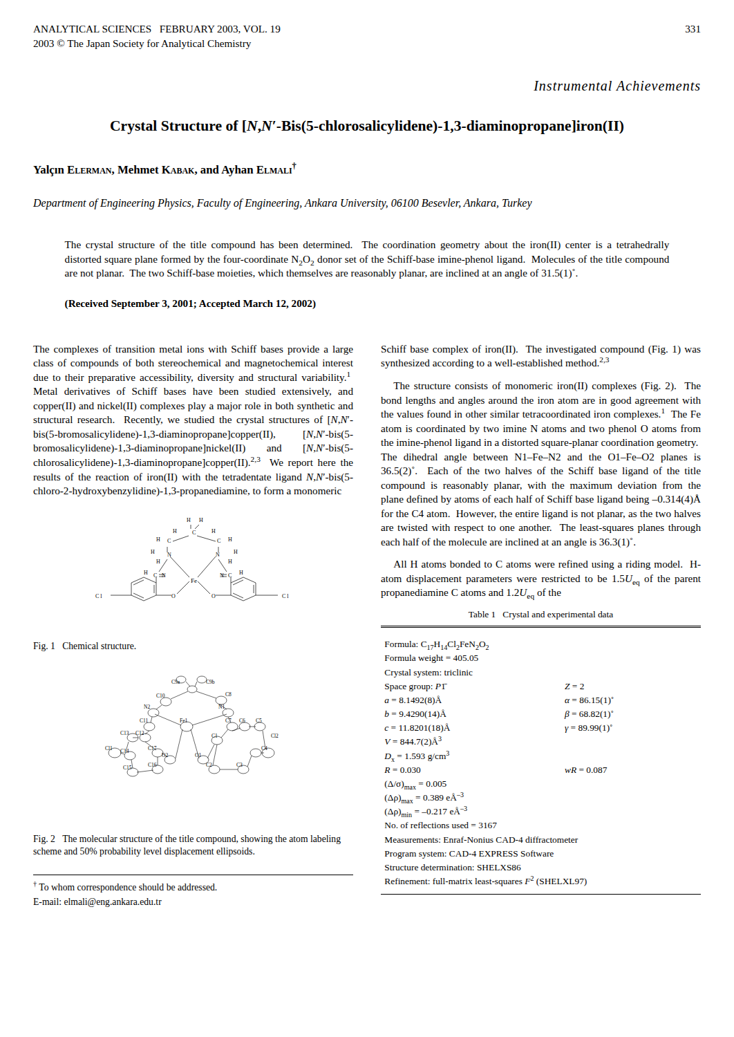ANALYTICAL SCIENCES FEBRUARY 2003, VOL. 19
2003 © The Japan Society for Analytical Chemistry
331
Instrumental Achievements
Crystal Structure of [N,N′-Bis(5-chlorosalicylidene)-1,3-diaminopropane]iron(II)
Yalçın Elerman, Mehmet Kabak, and Ayhan Elmalı†
Department of Engineering Physics, Faculty of Engineering, Ankara University, 06100 Besevler, Ankara, Turkey
The crystal structure of the title compound has been determined. The coordination geometry about the iron(II) center is a tetrahedrally distorted square plane formed by the four-coordinate N2O2 donor set of the Schiff-base imine-phenol ligand. Molecules of the title compound are not planar. The two Schiff-base moieties, which themselves are reasonably planar, are inclined at an angle of 31.5(1)˚.
(Received September 3, 2001; Accepted March 12, 2002)
The complexes of transition metal ions with Schiff bases provide a large class of compounds of both stereochemical and magnetochemical interest due to their preparative accessibility, diversity and structural variability.1 Metal derivatives of Schiff bases have been studied extensively, and copper(II) and nickel(II) complexes play a major role in both synthetic and structural research. Recently, we studied the crystal structures of [N,N′-bis(5-bromosalicylidene)-1,3-diaminopropane]copper(II), [N,N′-bis(5-bromosalicylidene)-1,3-diaminopropane]nickel(II) and [N,N′-bis(5-chlorosalicylidene)-1,3-diaminopropane]copper(II).2,3 We report here the results of the reaction of iron(II) with the tetradentate ligand N,N′-bis(5-chloro-2-hydroxybenzylidine)-1,3-propanediamine, to form a monomeric
H H C H H C C H H H H N N H H C C N N H H Fe O O C l C l
Fig. 1 Chemical structure.
C9a C9b C10 C8 N2 N1 C11 C7 Fe1 C13 C12 C6 C5 Cl1 C14 C17 C1 Cl2 C4 O2 O1 C15 C16 C2 C3
Fig. 2 The molecular structure of the title compound, showing the atom labeling scheme and 50% probability level displacement ellipsoids.
† To whom correspondence should be addressed.
E-mail: elmali@eng.ankara.edu.tr
Schiff base complex of iron(II). The investigated compound (Fig. 1) was synthesized according to a well-established method.2,3
The structure consists of monomeric iron(II) complexes (Fig. 2). The bond lengths and angles around the iron atom are in good agreement with the values found in other similar tetracoordinated iron complexes.1 The Fe atom is coordinated by two imine N atoms and two phenol O atoms from the imine-phenol ligand in a distorted square-planar coordination geometry. The dihedral angle between N1–Fe–N2 and the O1–Fe–O2 planes is 36.5(2)˚. Each of the two halves of the Schiff base ligand of the title compound is reasonably planar, with the maximum deviation from the plane defined by atoms of each half of Schiff base ligand being –0.314(4)Å for the C4 atom. However, the entire ligand is not planar, as the two halves are twisted with respect to one another. The least-squares planes through each half of the molecule are inclined at an angle is 36.3(1)˚.
All H atoms bonded to C atoms were refined using a riding model. H-atom displacement parameters were restricted to be 1.5Ueq of the parent propanediamine C atoms and 1.2Ueq of the
Table 1 Crystal and experimental data
| Formula: C 17 H 14 Cl 2 FeN 2 O 2 |
| Formula weight = 405.05 |
| Crystal system: triclinic |
| Space group: P 1̄ | Z = 2 |
| a = 8.1492(8)Å | α = 86.15(1)˚ |
| b = 9.4290(14)Å | β = 68.82(1)˚ |
| c = 11.8201(18)Å | γ = 89.99(1)˚ |
| V = 844.7(2)Å 3 |
| D x = 1.593 g/cm 3 |
| R = 0.030 | wR = 0.087 |
| (Δ/σ) max = 0.005 |
| (Δρ) max = 0.389 eÅ –3 |
| (Δρ) min = –0.217 eÅ –3 |
| No. of reflections used = 3167 |
| Measurements: Enraf-Nonius CAD-4 diffractometer |
| Program system: CAD-4 EXPRESS Software |
| Structure determination: SHELXS86 |
| Refinement: full-matrix least-squares F 2 (SHELXL97) |